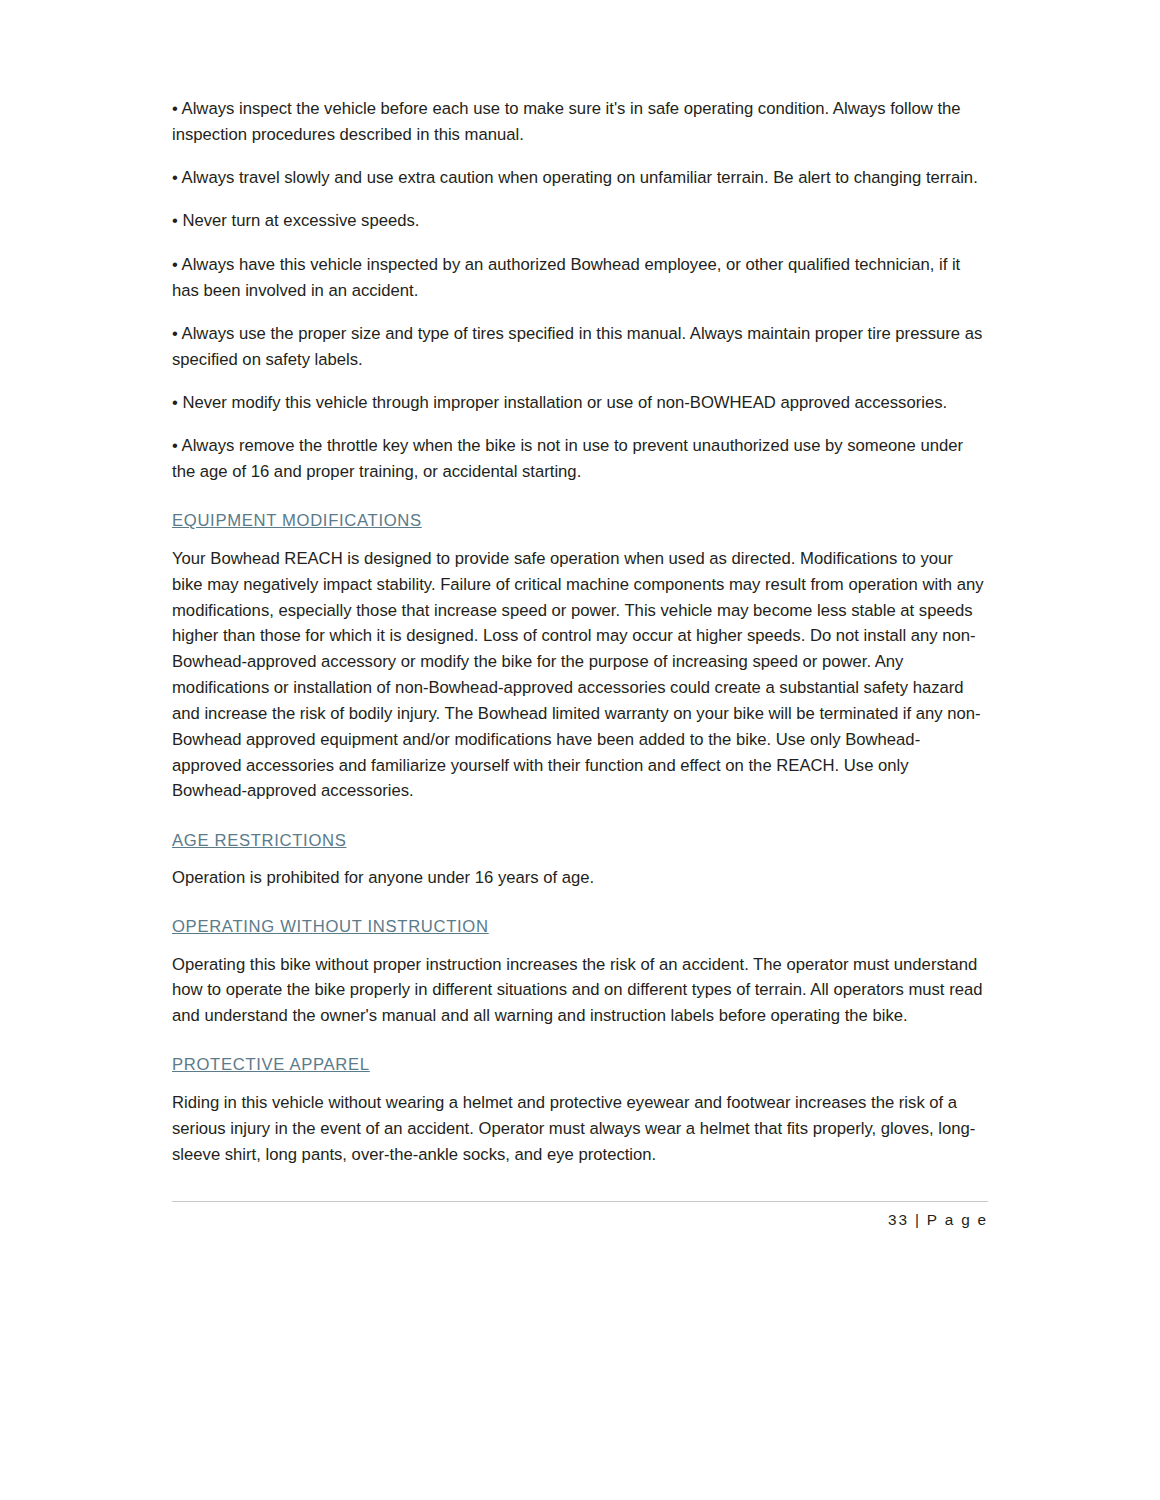• Always inspect the vehicle before each use to make sure it's in safe operating condition. Always follow the inspection procedures described in this manual.
• Always travel slowly and use extra caution when operating on unfamiliar terrain. Be alert to changing terrain.
• Never turn at excessive speeds.
• Always have this vehicle inspected by an authorized Bowhead employee, or other qualified technician, if it has been involved in an accident.
• Always use the proper size and type of tires specified in this manual. Always maintain proper tire pressure as specified on safety labels.
• Never modify this vehicle through improper installation or use of non-BOWHEAD approved accessories.
• Always remove the throttle key when the bike is not in use to prevent unauthorized use by someone under the age of 16 and proper training, or accidental starting.
Equipment Modifications
Your Bowhead REACH is designed to provide safe operation when used as directed. Modifications to your bike may negatively impact stability. Failure of critical machine components may result from operation with any modifications, especially those that increase speed or power. This vehicle may become less stable at speeds higher than those for which it is designed. Loss of control may occur at higher speeds. Do not install any non-Bowhead-approved accessory or modify the bike for the purpose of increasing speed or power. Any modifications or installation of non-Bowhead-approved accessories could create a substantial safety hazard and increase the risk of bodily injury. The Bowhead limited warranty on your bike will be terminated if any non-Bowhead approved equipment and/or modifications have been added to the bike. Use only Bowhead-approved accessories and familiarize yourself with their function and effect on the REACH. Use only Bowhead-approved accessories.
Age Restrictions
Operation is prohibited for anyone under 16 years of age.
Operating Without Instruction
Operating this bike without proper instruction increases the risk of an accident. The operator must understand how to operate the bike properly in different situations and on different types of terrain. All operators must read and understand the owner's manual and all warning and instruction labels before operating the bike.
Protective Apparel
Riding in this vehicle without wearing a helmet and protective eyewear and footwear increases the risk of a serious injury in the event of an accident. Operator must always wear a helmet that fits properly, gloves, long-sleeve shirt, long pants, over-the-ankle socks, and eye protection.
33 | P a g e